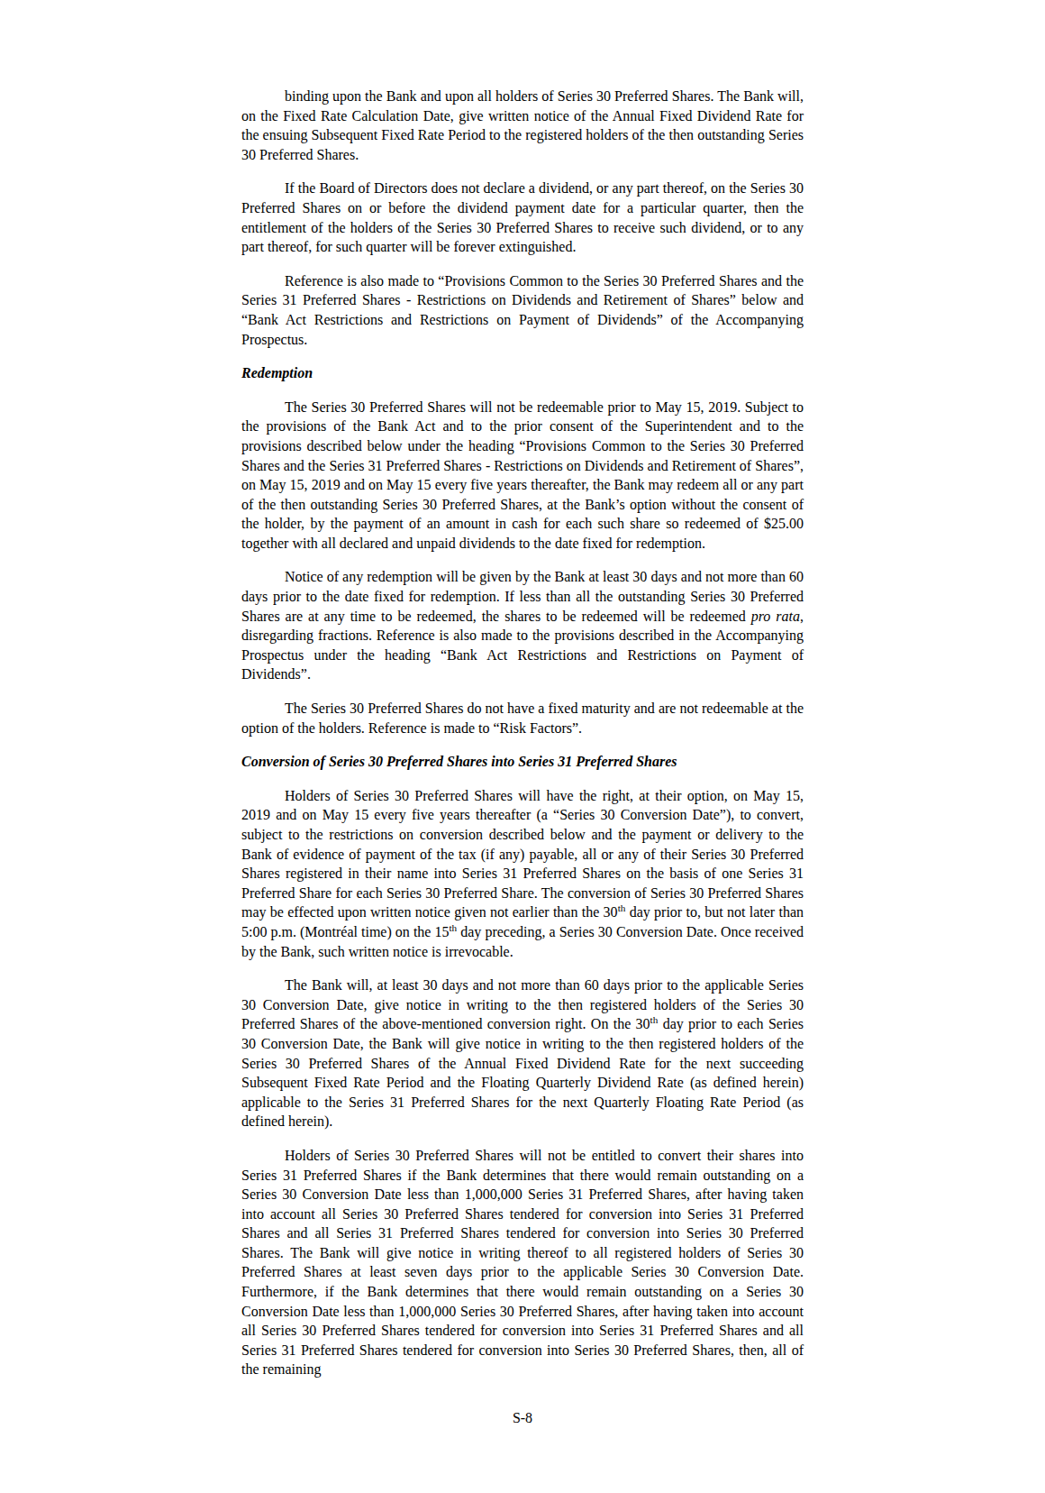binding upon the Bank and upon all holders of Series 30 Preferred Shares. The Bank will, on the Fixed Rate Calculation Date, give written notice of the Annual Fixed Dividend Rate for the ensuing Subsequent Fixed Rate Period to the registered holders of the then outstanding Series 30 Preferred Shares.
If the Board of Directors does not declare a dividend, or any part thereof, on the Series 30 Preferred Shares on or before the dividend payment date for a particular quarter, then the entitlement of the holders of the Series 30 Preferred Shares to receive such dividend, or to any part thereof, for such quarter will be forever extinguished.
Reference is also made to “Provisions Common to the Series 30 Preferred Shares and the Series 31 Preferred Shares - Restrictions on Dividends and Retirement of Shares” below and “Bank Act Restrictions and Restrictions on Payment of Dividends” of the Accompanying Prospectus.
Redemption
The Series 30 Preferred Shares will not be redeemable prior to May 15, 2019. Subject to the provisions of the Bank Act and to the prior consent of the Superintendent and to the provisions described below under the heading “Provisions Common to the Series 30 Preferred Shares and the Series 31 Preferred Shares - Restrictions on Dividends and Retirement of Shares”, on May 15, 2019 and on May 15 every five years thereafter, the Bank may redeem all or any part of the then outstanding Series 30 Preferred Shares, at the Bank’s option without the consent of the holder, by the payment of an amount in cash for each such share so redeemed of $25.00 together with all declared and unpaid dividends to the date fixed for redemption.
Notice of any redemption will be given by the Bank at least 30 days and not more than 60 days prior to the date fixed for redemption. If less than all the outstanding Series 30 Preferred Shares are at any time to be redeemed, the shares to be redeemed will be redeemed pro rata, disregarding fractions. Reference is also made to the provisions described in the Accompanying Prospectus under the heading “Bank Act Restrictions and Restrictions on Payment of Dividends”.
The Series 30 Preferred Shares do not have a fixed maturity and are not redeemable at the option of the holders. Reference is made to “Risk Factors”.
Conversion of Series 30 Preferred Shares into Series 31 Preferred Shares
Holders of Series 30 Preferred Shares will have the right, at their option, on May 15, 2019 and on May 15 every five years thereafter (a “Series 30 Conversion Date”), to convert, subject to the restrictions on conversion described below and the payment or delivery to the Bank of evidence of payment of the tax (if any) payable, all or any of their Series 30 Preferred Shares registered in their name into Series 31 Preferred Shares on the basis of one Series 31 Preferred Share for each Series 30 Preferred Share. The conversion of Series 30 Preferred Shares may be effected upon written notice given not earlier than the 30th day prior to, but not later than 5:00 p.m. (Montréal time) on the 15th day preceding, a Series 30 Conversion Date. Once received by the Bank, such written notice is irrevocable.
The Bank will, at least 30 days and not more than 60 days prior to the applicable Series 30 Conversion Date, give notice in writing to the then registered holders of the Series 30 Preferred Shares of the above-mentioned conversion right. On the 30th day prior to each Series 30 Conversion Date, the Bank will give notice in writing to the then registered holders of the Series 30 Preferred Shares of the Annual Fixed Dividend Rate for the next succeeding Subsequent Fixed Rate Period and the Floating Quarterly Dividend Rate (as defined herein) applicable to the Series 31 Preferred Shares for the next Quarterly Floating Rate Period (as defined herein).
Holders of Series 30 Preferred Shares will not be entitled to convert their shares into Series 31 Preferred Shares if the Bank determines that there would remain outstanding on a Series 30 Conversion Date less than 1,000,000 Series 31 Preferred Shares, after having taken into account all Series 30 Preferred Shares tendered for conversion into Series 31 Preferred Shares and all Series 31 Preferred Shares tendered for conversion into Series 30 Preferred Shares. The Bank will give notice in writing thereof to all registered holders of Series 30 Preferred Shares at least seven days prior to the applicable Series 30 Conversion Date. Furthermore, if the Bank determines that there would remain outstanding on a Series 30 Conversion Date less than 1,000,000 Series 30 Preferred Shares, after having taken into account all Series 30 Preferred Shares tendered for conversion into Series 31 Preferred Shares and all Series 31 Preferred Shares tendered for conversion into Series 30 Preferred Shares, then, all of the remaining
S-8